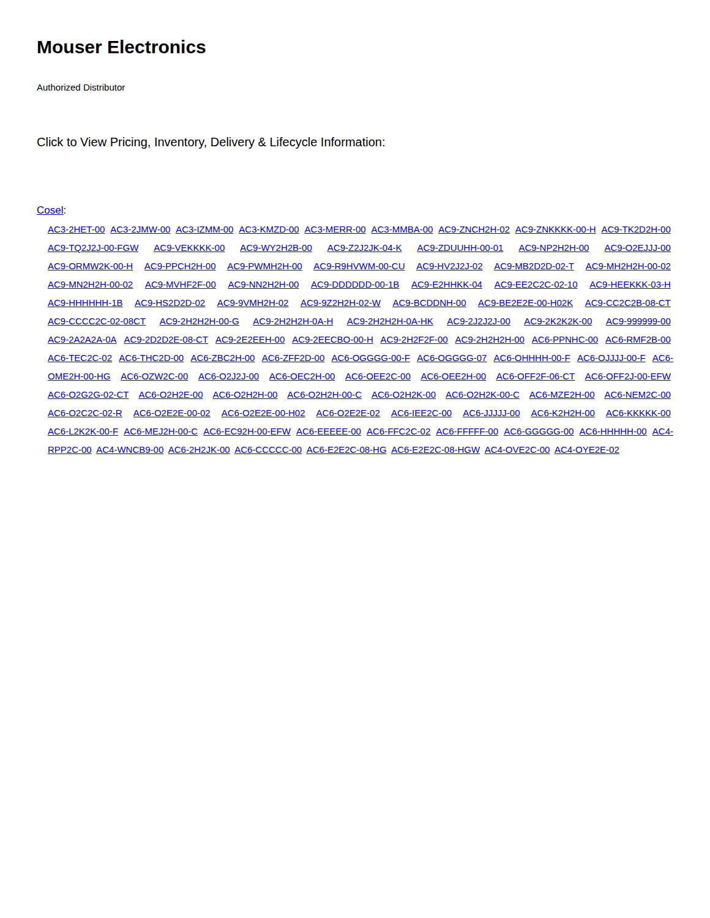Mouser Electronics
Authorized Distributor
Click to View Pricing, Inventory, Delivery & Lifecycle Information:
Cosel:
AC3-2HET-00 AC3-2JMW-00 AC3-IZMM-00 AC3-KMZD-00 AC3-MERR-00 AC3-MMBA-00 AC9-ZNCH2H-02 AC9-ZNKKKK-00-H AC9-TK2D2H-00 AC9-TQ2J2J-00-FGW AC9-VEKKKK-00 AC9-WY2H2B-00 AC9-Z2J2JK-04-K AC9-ZDUUHH-00-01 AC9-NP2H2H-00 AC9-O2EJJJ-00 AC9-ORMW2K-00-H AC9-PPCH2H-00 AC9-PWMH2H-00 AC9-R9HVWM-00-CU AC9-HV2J2J-02 AC9-MB2D2D-02-T AC9-MH2H2H-00-02 AC9-MN2H2H-00-02 AC9-MVHF2F-00 AC9-NN2H2H-00 AC9-DDDDDD-00-1B AC9-E2HHKK-04 AC9-EE2C2C-02-10 AC9-HEEKKK-03-H AC9-HHHHHH-1B AC9-HS2D2D-02 AC9-9VMH2H-02 AC9-9Z2H2H-02-W AC9-BCDDNH-00 AC9-BE2E2E-00-H02K AC9-CC2C2B-08-CT AC9-CCCC2C-02-08CT AC9-2H2H2H-00-G AC9-2H2H2H-0A-H AC9-2H2H2H-0A-HK AC9-2J2J2J-00 AC9-2K2K2K-00 AC9-999999-00 AC9-2A2A2A-0A AC9-2D2D2E-08-CT AC9-2E2EEH-00 AC9-2EECBO-00-H AC9-2H2F2F-00 AC9-2H2H2H-00 AC6-PPNHC-00 AC6-RMF2B-00 AC6-TEC2C-02 AC6-THC2D-00 AC6-ZBC2H-00 AC6-ZFF2D-00 AC6-OGGGG-00-F AC6-OGGGG-07 AC6-OHHHH-00-F AC6-OJJJJ-00-F AC6-OME2H-00-HG AC6-OZW2C-00 AC6-O2J2J-00 AC6-OEC2H-00 AC6-OEE2C-00 AC6-OEE2H-00 AC6-OFF2F-06-CT AC6-OFF2J-00-EFW AC6-O2G2G-02-CT AC6-O2H2E-00 AC6-O2H2H-00 AC6-O2H2H-00-C AC6-O2H2K-00 AC6-O2H2K-00-C AC6-MZE2H-00 AC6-NEM2C-00 AC6-O2C2C-02-R AC6-O2E2E-00-02 AC6-O2E2E-00-H02 AC6-O2E2E-02 AC6-IEE2C-00 AC6-JJJJJ-00 AC6-K2H2H-00 AC6-KKKKK-00 AC6-L2K2K-00-F AC6-MEJ2H-00-C AC6-EC92H-00-EFW AC6-EEEEE-00 AC6-FFC2C-02 AC6-FFFFF-00 AC6-GGGGG-00 AC6-HHHHH-00 AC4-RPP2C-00 AC4-WNCB9-00 AC6-2H2JK-00 AC6-CCCCC-00 AC6-E2E2C-08-HG AC6-E2E2C-08-HGW AC4-OVE2C-00 AC4-OYE2E-02